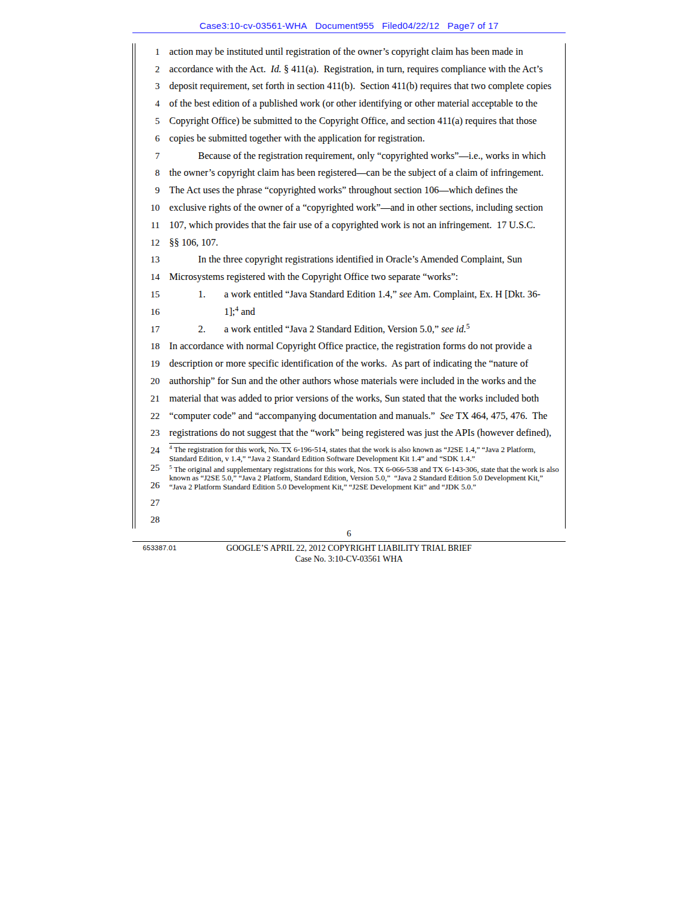Case3:10-cv-03561-WHA Document955 Filed04/22/12 Page7 of 17
1
2
3
4
5
6
7
8
9
10
11
12
13
14
15
16
17
18
19
20
21
22
23
24
25
26
27
28
action may be instituted until registration of the owner’s copyright claim has been made in
accordance with the Act. Id. § 411(a). Registration, in turn, requires compliance with the Act’s
deposit requirement, set forth in section 411(b). Section 411(b) requires that two complete copies
of the best edition of a published work (or other identifying or other material acceptable to the
Copyright Office) be submitted to the Copyright Office, and section 411(a) requires that those
copies be submitted together with the application for registration.
Because of the registration requirement, only “copyrighted works”—i.e., works in which
the owner’s copyright claim has been registered—can be the subject of a claim of infringement.
The Act uses the phrase “copyrighted works” throughout section 106—which defines the
exclusive rights of the owner of a “copyrighted work”—and in other sections, including section
107, which provides that the fair use of a copyrighted work is not an infringement. 17 U.S.C.
§§ 106, 107.
In the three copyright registrations identified in Oracle’s Amended Complaint, Sun
Microsystems registered with the Copyright Office two separate “works”:
1.
a work entitled “Java Standard Edition 1.4,” see Am. Complaint, Ex. H [Dkt. 36-
1];4 and
2.
a work entitled “Java 2 Standard Edition, Version 5.0,” see id.5
In accordance with normal Copyright Office practice, the registration forms do not provide a
description or more specific identification of the works. As part of indicating the “nature of
authorship” for Sun and the other authors whose materials were included in the works and the
material that was added to prior versions of the works, Sun stated that the works included both
“computer code” and “accompanying documentation and manuals.” See TX 464, 475, 476. The
registrations do not suggest that the “work” being registered was just the APIs (however defined),
4 The registration for this work, No. TX 6-196-514, states that the work is also known as “J2SE 1.4,” “Java 2 Platform, Standard Edition, v 1.4,” “Java 2 Standard Edition Software Development Kit 1.4” and “SDK 1.4.”
5 The original and supplementary registrations for this work, Nos. TX 6-066-538 and TX 6-143-306, state that the work is also known as “J2SE 5.0,” “Java 2 Platform, Standard Edition, Version 5.0,” “Java 2 Standard Edition 5.0 Development Kit,” “Java 2 Platform Standard Edition 5.0 Development Kit,” “J2SE Development Kit” and “JDK 5.0.”
6
GOOGLE’S APRIL 22, 2012 COPYRIGHT LIABILITY TRIAL BRIEF
Case No. 3:10-CV-03561 WHA
653387.01